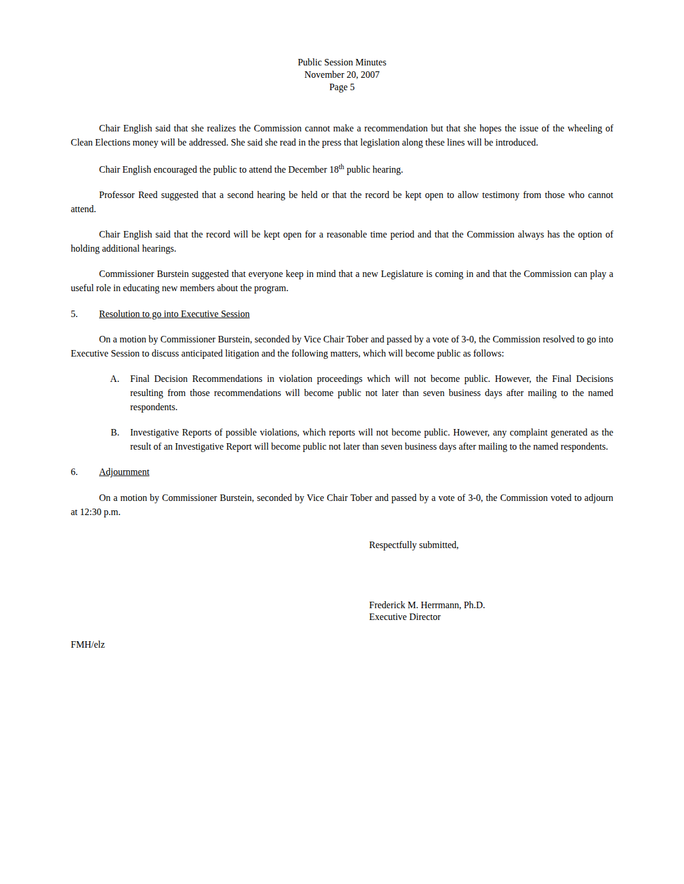Public Session Minutes
November 20, 2007
Page 5
Chair English said that she realizes the Commission cannot make a recommendation but that she hopes the issue of the wheeling of Clean Elections money will be addressed. She said she read in the press that legislation along these lines will be introduced.
Chair English encouraged the public to attend the December 18th public hearing.
Professor Reed suggested that a second hearing be held or that the record be kept open to allow testimony from those who cannot attend.
Chair English said that the record will be kept open for a reasonable time period and that the Commission always has the option of holding additional hearings.
Commissioner Burstein suggested that everyone keep in mind that a new Legislature is coming in and that the Commission can play a useful role in educating new members about the program.
5. Resolution to go into Executive Session
On a motion by Commissioner Burstein, seconded by Vice Chair Tober and passed by a vote of 3-0, the Commission resolved to go into Executive Session to discuss anticipated litigation and the following matters, which will become public as follows:
Final Decision Recommendations in violation proceedings which will not become public. However, the Final Decisions resulting from those recommendations will become public not later than seven business days after mailing to the named respondents.
Investigative Reports of possible violations, which reports will not become public. However, any complaint generated as the result of an Investigative Report will become public not later than seven business days after mailing to the named respondents.
6. Adjournment
On a motion by Commissioner Burstein, seconded by Vice Chair Tober and passed by a vote of 3-0, the Commission voted to adjourn at 12:30 p.m.
Respectfully submitted,
Frederick M. Herrmann, Ph.D.
Executive Director
FMH/elz